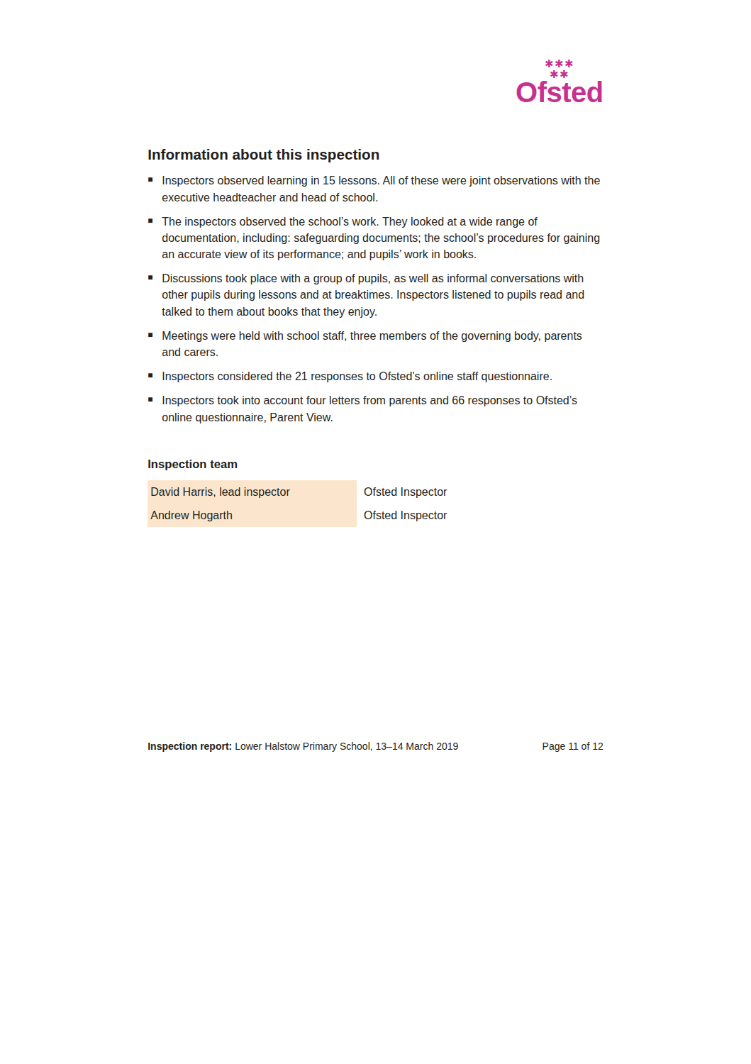✱✱✱
✱✱
Ofsted
Information about this inspection
Inspectors observed learning in 15 lessons. All of these were joint observations with the executive headteacher and head of school.
The inspectors observed the school’s work. They looked at a wide range of documentation, including: safeguarding documents; the school’s procedures for gaining an accurate view of its performance; and pupils’ work in books.
Discussions took place with a group of pupils, as well as informal conversations with other pupils during lessons and at breaktimes. Inspectors listened to pupils read and talked to them about books that they enjoy.
Meetings were held with school staff, three members of the governing body, parents and carers.
Inspectors considered the 21 responses to Ofsted’s online staff questionnaire.
Inspectors took into account four letters from parents and 66 responses to Ofsted’s online questionnaire, Parent View.
Inspection team
| David Harris, lead inspector | Ofsted Inspector |
| Andrew Hogarth | Ofsted Inspector |
Inspection report: Lower Halstow Primary School, 13–14 March 2019
Page 11 of 12